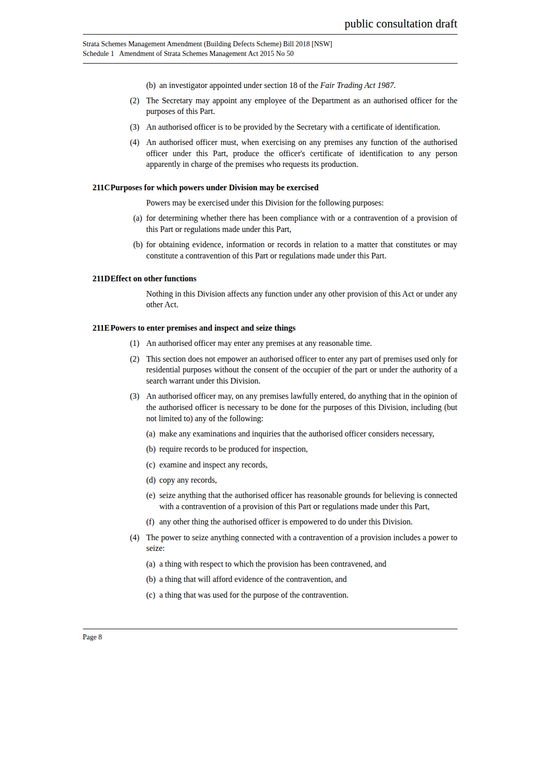public consultation draft
Strata Schemes Management Amendment (Building Defects Scheme) Bill 2018 [NSW]
Schedule 1 Amendment of Strata Schemes Management Act 2015 No 50
(b)
an investigator appointed under section 18 of the Fair Trading Act 1987.
(2)
The Secretary may appoint any employee of the Department as an authorised officer for the purposes of this Part.
(3)
An authorised officer is to be provided by the Secretary with a certificate of identification.
(4)
An authorised officer must, when exercising on any premises any function of the authorised officer under this Part, produce the officer's certificate of identification to any person apparently in charge of the premises who requests its production.
211C
Purposes for which powers under Division may be exercised
Powers may be exercised under this Division for the following purposes:
(a)
for determining whether there has been compliance with or a contravention of a provision of this Part or regulations made under this Part,
(b)
for obtaining evidence, information or records in relation to a matter that constitutes or may constitute a contravention of this Part or regulations made under this Part.
211D
Effect on other functions
Nothing in this Division affects any function under any other provision of this Act or under any other Act.
211E
Powers to enter premises and inspect and seize things
(1)
An authorised officer may enter any premises at any reasonable time.
(2)
This section does not empower an authorised officer to enter any part of premises used only for residential purposes without the consent of the occupier of the part or under the authority of a search warrant under this Division.
(3)
An authorised officer may, on any premises lawfully entered, do anything that in the opinion of the authorised officer is necessary to be done for the purposes of this Division, including (but not limited to) any of the following:
(a)
make any examinations and inquiries that the authorised officer considers necessary,
(b)
require records to be produced for inspection,
(c)
examine and inspect any records,
(d)
copy any records,
(e)
seize anything that the authorised officer has reasonable grounds for believing is connected with a contravention of a provision of this Part or regulations made under this Part,
(f)
any other thing the authorised officer is empowered to do under this Division.
(4)
The power to seize anything connected with a contravention of a provision includes a power to seize:
(a)
a thing with respect to which the provision has been contravened, and
(b)
a thing that will afford evidence of the contravention, and
(c)
a thing that was used for the purpose of the contravention.
Page 8